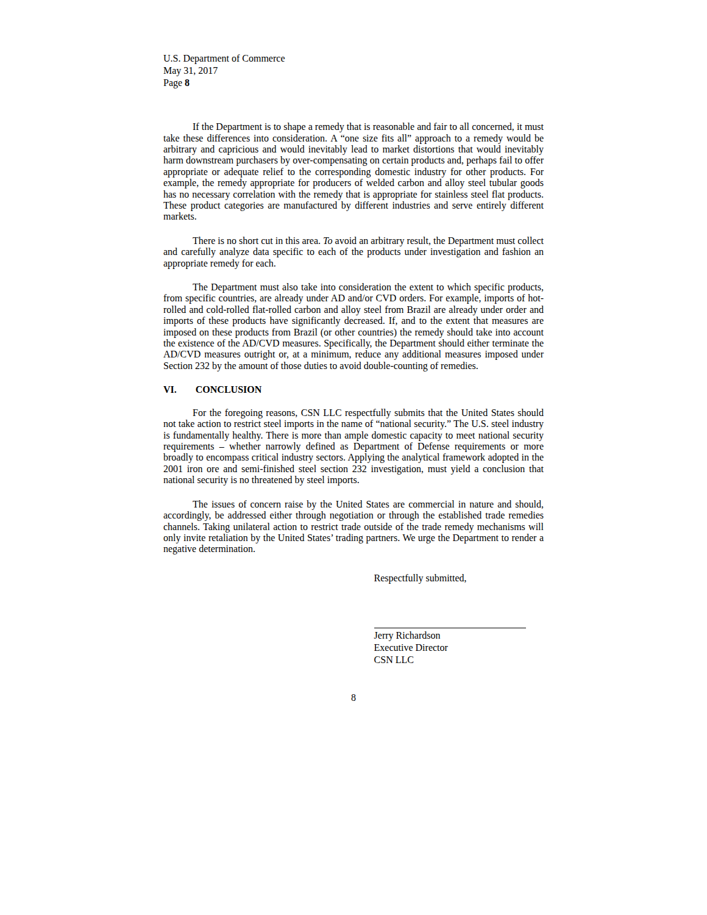U.S. Department of Commerce
May 31, 2017
Page 8
If the Department is to shape a remedy that is reasonable and fair to all concerned, it must take these differences into consideration. A “one size fits all” approach to a remedy would be arbitrary and capricious and would inevitably lead to market distortions that would inevitably harm downstream purchasers by over-compensating on certain products and, perhaps fail to offer appropriate or adequate relief to the corresponding domestic industry for other products. For example, the remedy appropriate for producers of welded carbon and alloy steel tubular goods has no necessary correlation with the remedy that is appropriate for stainless steel flat products. These product categories are manufactured by different industries and serve entirely different markets.
There is no short cut in this area. To avoid an arbitrary result, the Department must collect and carefully analyze data specific to each of the products under investigation and fashion an appropriate remedy for each.
The Department must also take into consideration the extent to which specific products, from specific countries, are already under AD and/or CVD orders. For example, imports of hot-rolled and cold-rolled flat-rolled carbon and alloy steel from Brazil are already under order and imports of these products have significantly decreased. If, and to the extent that measures are imposed on these products from Brazil (or other countries) the remedy should take into account the existence of the AD/CVD measures. Specifically, the Department should either terminate the AD/CVD measures outright or, at a minimum, reduce any additional measures imposed under Section 232 by the amount of those duties to avoid double-counting of remedies.
VI. CONCLUSION
For the foregoing reasons, CSN LLC respectfully submits that the United States should not take action to restrict steel imports in the name of “national security.” The U.S. steel industry is fundamentally healthy. There is more than ample domestic capacity to meet national security requirements – whether narrowly defined as Department of Defense requirements or more broadly to encompass critical industry sectors. Applying the analytical framework adopted in the 2001 iron ore and semi-finished steel section 232 investigation, must yield a conclusion that national security is no threatened by steel imports.
The issues of concern raise by the United States are commercial in nature and should, accordingly, be addressed either through negotiation or through the established trade remedies channels. Taking unilateral action to restrict trade outside of the trade remedy mechanisms will only invite retaliation by the United States’ trading partners. We urge the Department to render a negative determination.
Respectfully submitted,
Jerry Richardson
Executive Director
CSN LLC
8